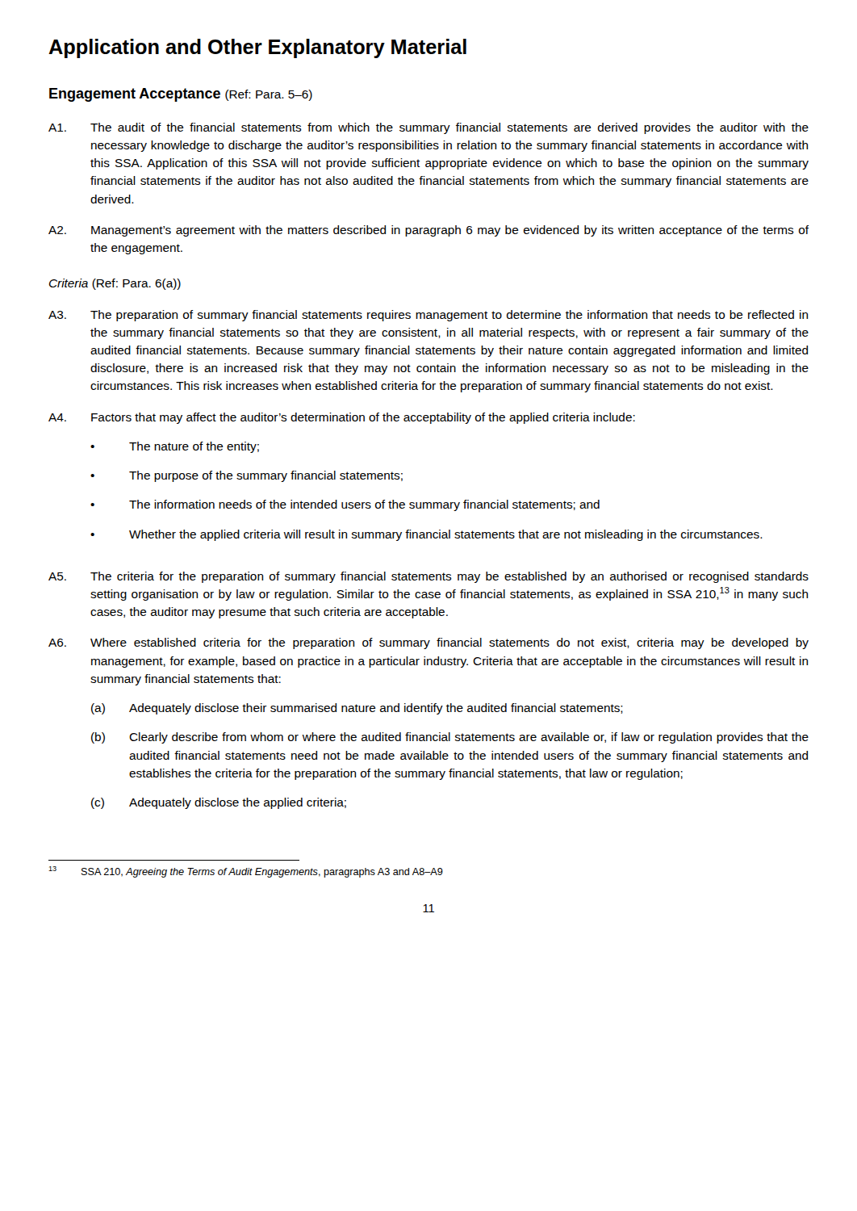Application and Other Explanatory Material
Engagement Acceptance (Ref: Para. 5–6)
A1.
The audit of the financial statements from which the summary financial statements are derived provides the auditor with the necessary knowledge to discharge the auditor’s responsibilities in relation to the summary financial statements in accordance with this SSA. Application of this SSA will not provide sufficient appropriate evidence on which to base the opinion on the summary financial statements if the auditor has not also audited the financial statements from which the summary financial statements are derived.
A2.
Management’s agreement with the matters described in paragraph 6 may be evidenced by its written acceptance of the terms of the engagement.
Criteria (Ref: Para. 6(a))
A3.
The preparation of summary financial statements requires management to determine the information that needs to be reflected in the summary financial statements so that they are consistent, in all material respects, with or represent a fair summary of the audited financial statements. Because summary financial statements by their nature contain aggregated information and limited disclosure, there is an increased risk that they may not contain the information necessary so as not to be misleading in the circumstances. This risk increases when established criteria for the preparation of summary financial statements do not exist.
A4.
Factors that may affect the auditor’s determination of the acceptability of the applied criteria include:
•The nature of the entity;
•The purpose of the summary financial statements;
•The information needs of the intended users of the summary financial statements; and
•Whether the applied criteria will result in summary financial statements that are not misleading in the circumstances.
A5.
The criteria for the preparation of summary financial statements may be established by an authorised or recognised standards setting organisation or by law or regulation. Similar to the case of financial statements, as explained in SSA 210,13 in many such cases, the auditor may presume that such criteria are acceptable.
A6.
Where established criteria for the preparation of summary financial statements do not exist, criteria may be developed by management, for example, based on practice in a particular industry. Criteria that are acceptable in the circumstances will result in summary financial statements that:
(a)
Adequately disclose their summarised nature and identify the audited financial statements;
(b)
Clearly describe from whom or where the audited financial statements are available or, if law or regulation provides that the audited financial statements need not be made available to the intended users of the summary financial statements and establishes the criteria for the preparation of the summary financial statements, that law or regulation;
(c)
Adequately disclose the applied criteria;
13
SSA 210, Agreeing the Terms of Audit Engagements, paragraphs A3 and A8–A9
11